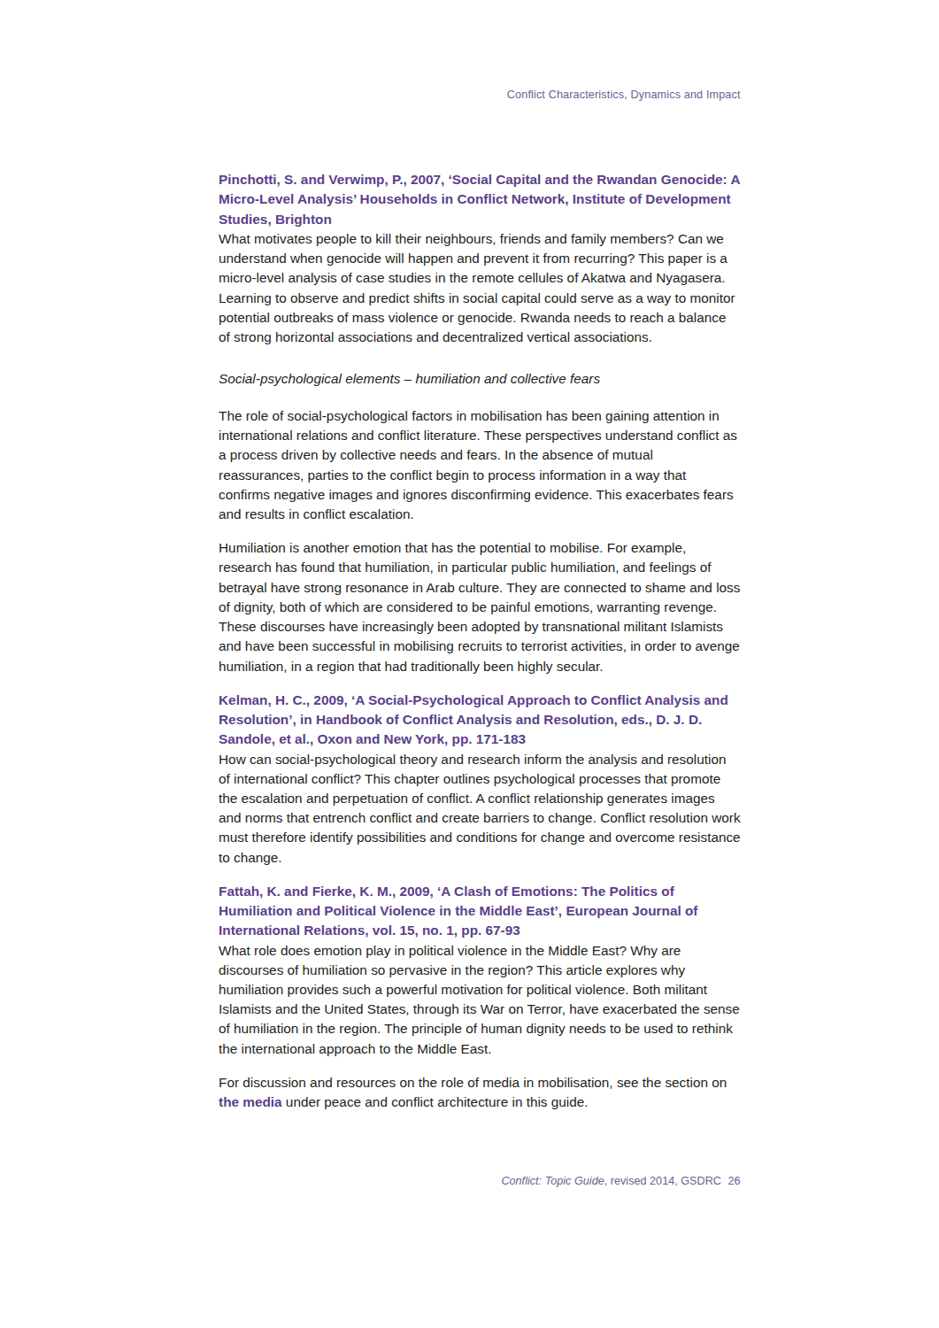Conflict Characteristics, Dynamics and Impact
Pinchotti, S. and Verwimp, P., 2007, ‘Social Capital and the Rwandan Genocide: A Micro-Level Analysis’ Households in Conflict Network, Institute of Development Studies, Brighton
What motivates people to kill their neighbours, friends and family members? Can we understand when genocide will happen and prevent it from recurring? This paper is a micro-level analysis of case studies in the remote cellules of Akatwa and Nyagasera. Learning to observe and predict shifts in social capital could serve as a way to monitor potential outbreaks of mass violence or genocide. Rwanda needs to reach a balance of strong horizontal associations and decentralized vertical associations.
Social-psychological elements – humiliation and collective fears
The role of social-psychological factors in mobilisation has been gaining attention in international relations and conflict literature. These perspectives understand conflict as a process driven by collective needs and fears. In the absence of mutual reassurances, parties to the conflict begin to process information in a way that confirms negative images and ignores disconfirming evidence. This exacerbates fears and results in conflict escalation.
Humiliation is another emotion that has the potential to mobilise. For example, research has found that humiliation, in particular public humiliation, and feelings of betrayal have strong resonance in Arab culture. They are connected to shame and loss of dignity, both of which are considered to be painful emotions, warranting revenge. These discourses have increasingly been adopted by transnational militant Islamists and have been successful in mobilising recruits to terrorist activities, in order to avenge humiliation, in a region that had traditionally been highly secular.
Kelman, H. C., 2009, ‘A Social-Psychological Approach to Conflict Analysis and Resolution’, in Handbook of Conflict Analysis and Resolution, eds., D. J. D. Sandole, et al., Oxon and New York, pp. 171-183
How can social-psychological theory and research inform the analysis and resolution of international conflict? This chapter outlines psychological processes that promote the escalation and perpetuation of conflict. A conflict relationship generates images and norms that entrench conflict and create barriers to change. Conflict resolution work must therefore identify possibilities and conditions for change and overcome resistance to change.
Fattah, K. and Fierke, K. M., 2009, ‘A Clash of Emotions: The Politics of Humiliation and Political Violence in the Middle East’, European Journal of International Relations, vol. 15, no. 1, pp. 67-93
What role does emotion play in political violence in the Middle East? Why are discourses of humiliation so pervasive in the region? This article explores why humiliation provides such a powerful motivation for political violence. Both militant Islamists and the United States, through its War on Terror, have exacerbated the sense of humiliation in the region. The principle of human dignity needs to be used to rethink the international approach to the Middle East.
For discussion and resources on the role of media in mobilisation, see the section on the media under peace and conflict architecture in this guide.
Conflict: Topic Guide, revised 2014, GSDRC26